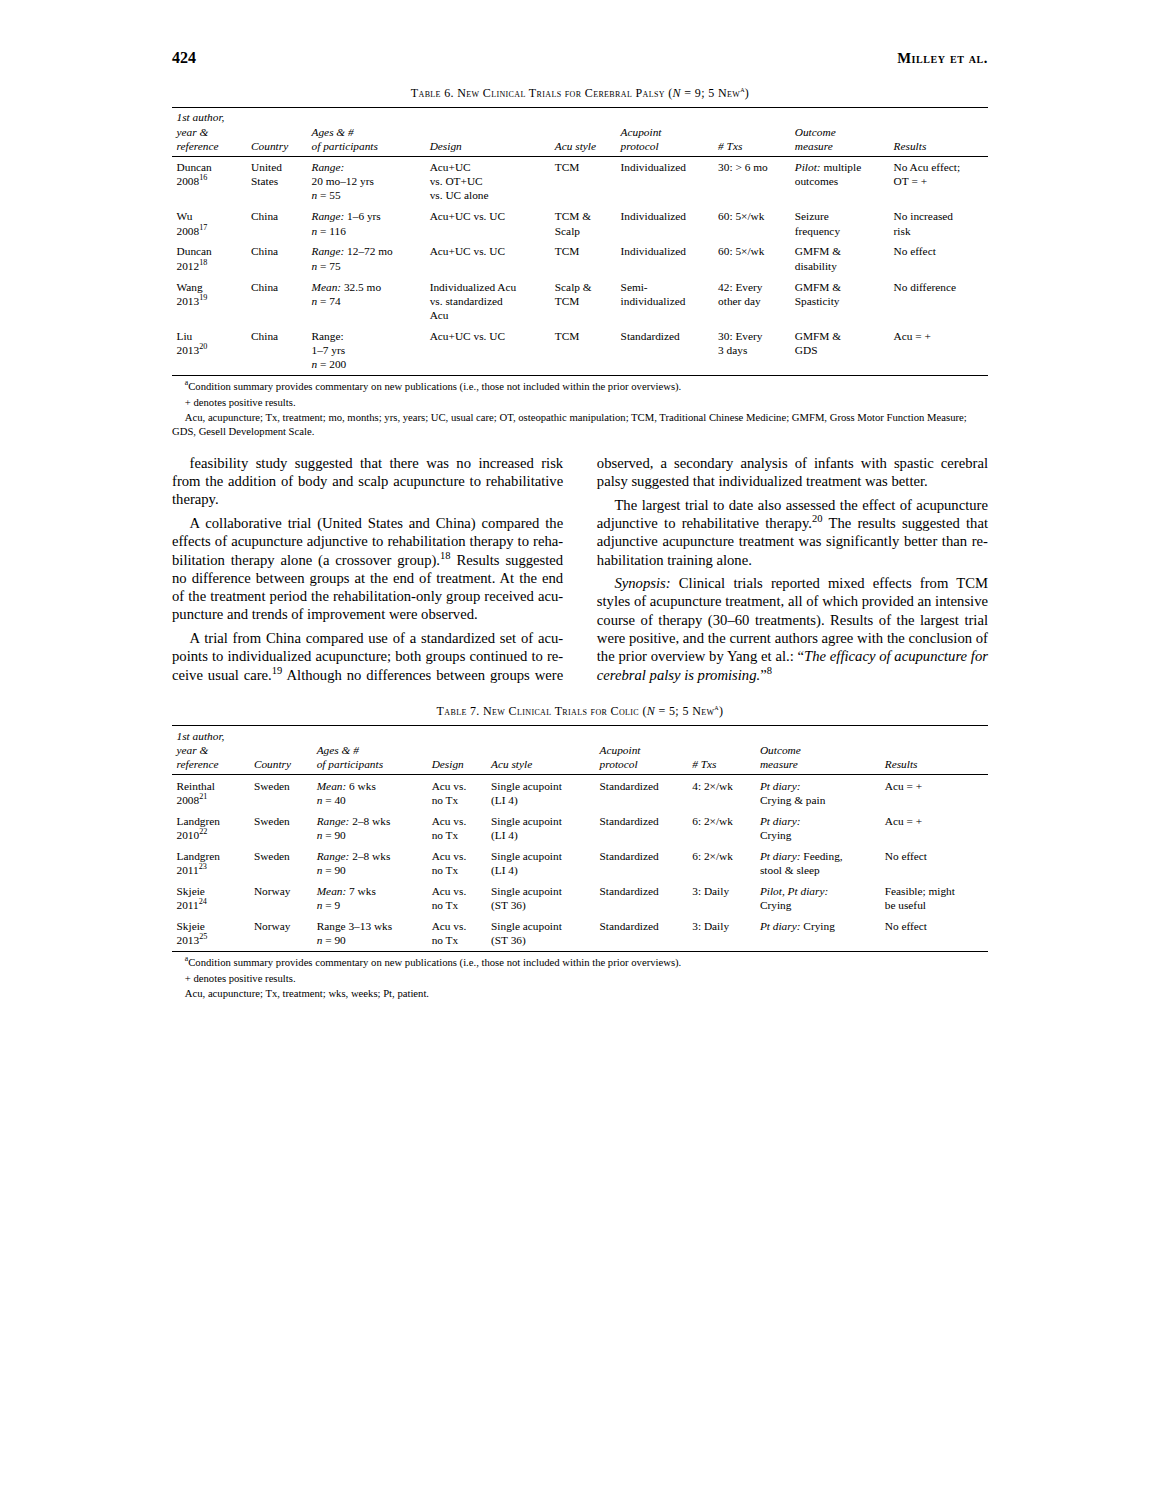424 Milley et al.
Table 6. New Clinical Trials for Cerebral Palsy ( N = 9; 5 New a )
| 1st author, year & reference | Country | Ages & # of participants | Design | Acu style | Acupoint protocol | # Txs | Outcome measure | Results |
| --- | --- | --- | --- | --- | --- | --- | --- | --- |
| Duncan 2008 16 | United States | Range: 20 mo–12 yrs n = 55 | Acu+UC vs. OT+UC vs. UC alone | TCM | Individualized | 30: > 6 mo | Pilot: multiple outcomes | No Acu effect; OT = + |
| Wu 2008 17 | China | Range: 1–6 yrs n = 116 | Acu+UC vs. UC | TCM & Scalp | Individualized | 60: 5×/wk | Seizure frequency | No increased risk |
| Duncan 2012 18 | China | Range: 12–72 mo n = 75 | Acu+UC vs. UC | TCM | Individualized | 60: 5×/wk | GMFM & disability | No effect |
| Wang 2013 19 | China | Mean: 32.5 mo n = 74 | Individualized Acu vs. standardized Acu | Scalp & TCM | Semi- individualized | 42: Every other day | GMFM & Spasticity | No difference |
| Liu 2013 20 | China | Range: 1–7 yrs n = 200 | Acu+UC vs. UC | TCM | Standardized | 30: Every 3 days | GMFM & GDS | Acu = + |
aCondition summary provides commentary on new publications (i.e., those not included within the prior overviews).
+ denotes positive results.
Acu, acupuncture; Tx, treatment; mo, months; yrs, years; UC, usual care; OT, osteopathic manipulation; TCM, Traditional Chinese Medicine; GMFM, Gross Motor Function Measure; GDS, Gesell Development Scale.
feasibility study suggested that there was no increased risk from the addition of body and scalp acupuncture to rehabilitative therapy.
A collaborative trial (United States and China) compared the effects of acupuncture adjunctive to rehabilitation therapy to rehabilitation therapy alone (a crossover group).18 Results suggested no difference between groups at the end of treatment. At the end of the treatment period the rehabilitation-only group received acupuncture and trends of improvement were observed.
A trial from China compared use of a standardized set of acupoints to individualized acupuncture; both groups continued to receive usual care.19 Although no differences between groups were observed, a secondary analysis of infants with spastic cerebral palsy suggested that individualized treatment was better.
The largest trial to date also assessed the effect of acupuncture adjunctive to rehabilitative therapy.20 The results suggested that adjunctive acupuncture treatment was significantly better than rehabilitation training alone.
Synopsis: Clinical trials reported mixed effects from TCM styles of acupuncture treatment, all of which provided an intensive course of therapy (30–60 treatments). Results of the largest trial were positive, and the current authors agree with the conclusion of the prior overview by Yang et al.: “The efficacy of acupuncture for cerebral palsy is promising.”8
Table 7. New Clinical Trials for Colic ( N = 5; 5 New a )
| 1st author, year & reference | Country | Ages & # of participants | Design | Acu style | Acupoint protocol | # Txs | Outcome measure | Results |
| --- | --- | --- | --- | --- | --- | --- | --- | --- |
| Reinthal 2008 21 | Sweden | Mean: 6 wks n = 40 | Acu vs. no Tx | Single acupoint (LI 4) | Standardized | 4: 2×/wk | Pt diary: Crying & pain | Acu = + |
| Landgren 2010 22 | Sweden | Range: 2–8 wks n = 90 | Acu vs. no Tx | Single acupoint (LI 4) | Standardized | 6: 2×/wk | Pt diary: Crying | Acu = + |
| Landgren 2011 23 | Sweden | Range: 2–8 wks n = 90 | Acu vs. no Tx | Single acupoint (LI 4) | Standardized | 6: 2×/wk | Pt diary: Feeding, stool & sleep | No effect |
| Skjeie 2011 24 | Norway | Mean: 7 wks n = 9 | Acu vs. no Tx | Single acupoint (ST 36) | Standardized | 3: Daily | Pilot, Pt diary: Crying | Feasible; might be useful |
| Skjeie 2013 25 | Norway | Range 3–13 wks n = 90 | Acu vs. no Tx | Single acupoint (ST 36) | Standardized | 3: Daily | Pt diary: Crying | No effect |
aCondition summary provides commentary on new publications (i.e., those not included within the prior overviews).
+ denotes positive results.
Acu, acupuncture; Tx, treatment; wks, weeks; Pt, patient.